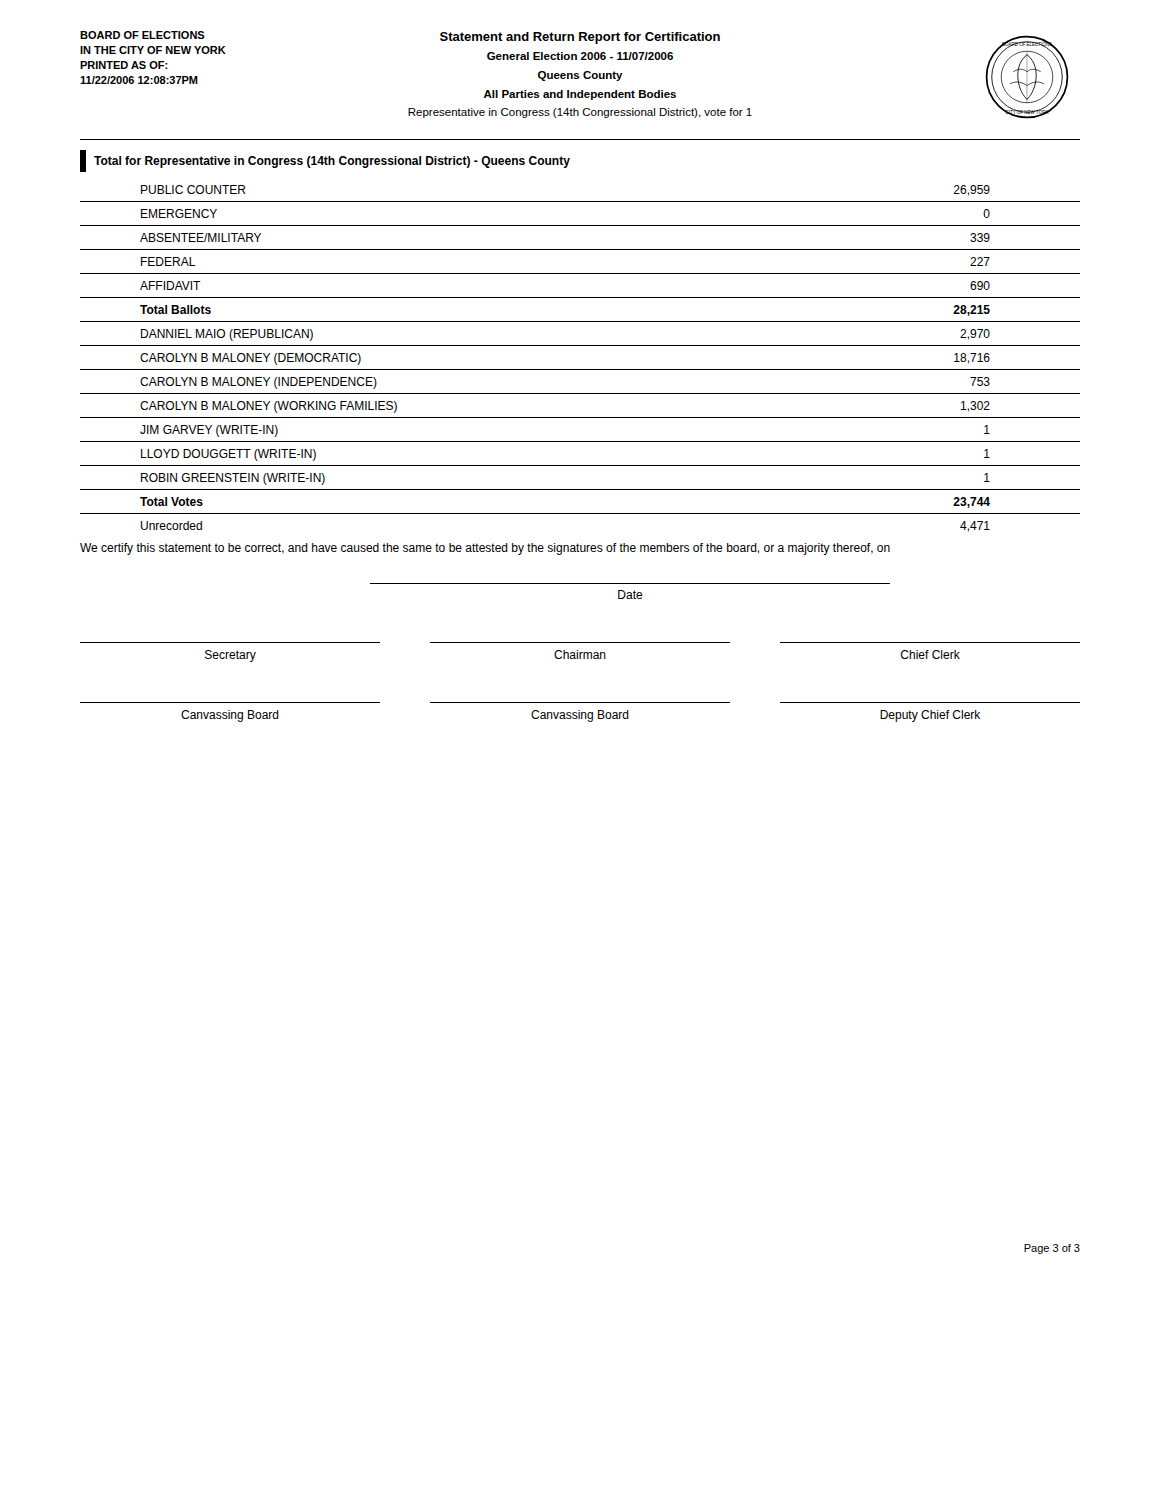BOARD OF ELECTIONS
IN THE CITY OF NEW YORK
PRINTED AS OF:
11/22/2006 12:08:37PM
Statement and Return Report for Certification
General Election 2006 - 11/07/2006
Queens County
All Parties and Independent Bodies
Representative in Congress (14th Congressional District), vote for 1
BOARD OF ELECTIONS CITY OF NEW YORK
Total for Representative in Congress (14th Congressional District) - Queens County
| PUBLIC COUNTER | 26,959 |
| EMERGENCY | 0 |
| ABSENTEE/MILITARY | 339 |
| FEDERAL | 227 |
| AFFIDAVIT | 690 |
| Total Ballots | 28,215 |
| DANNIEL MAIO (REPUBLICAN) | 2,970 |
| CAROLYN B MALONEY (DEMOCRATIC) | 18,716 |
| CAROLYN B MALONEY (INDEPENDENCE) | 753 |
| CAROLYN B MALONEY (WORKING FAMILIES) | 1,302 |
| JIM GARVEY (WRITE-IN) | 1 |
| LLOYD DOUGGETT (WRITE-IN) | 1 |
| ROBIN GREENSTEIN (WRITE-IN) | 1 |
| Total Votes | 23,744 |
| Unrecorded | 4,471 |
We certify this statement to be correct, and have caused the same to be attested by the signatures of the members of the board, or a majority thereof, on
Date
Secretary
Chairman
Chief Clerk
Canvassing Board
Canvassing Board
Deputy Chief Clerk
Page 3 of 3